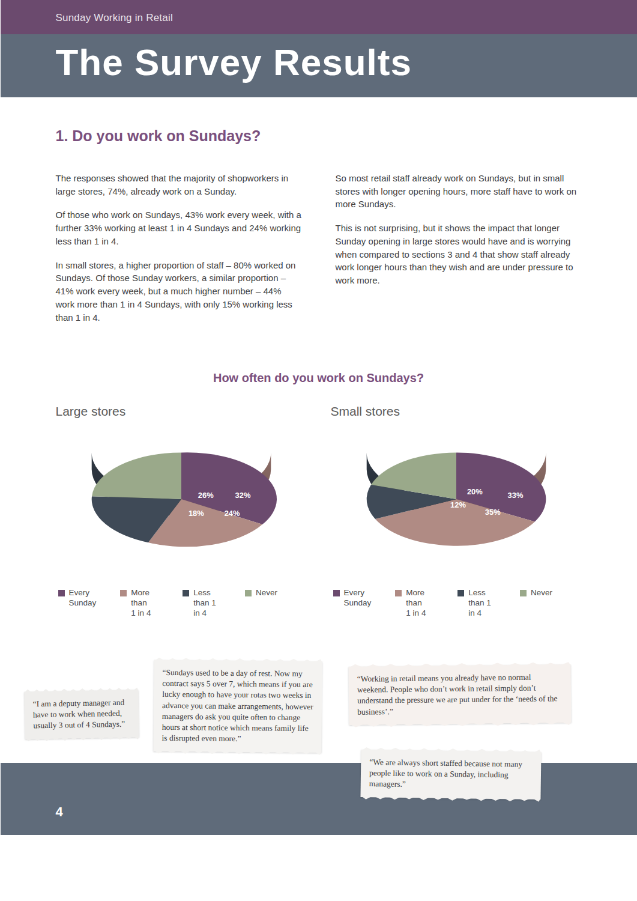Sunday Working in Retail
The Survey Results
1. Do you work on Sundays?
The responses showed that the majority of shopworkers in large stores, 74%, already work on a Sunday.
Of those who work on Sundays, 43% work every week, with a further 33% working at least 1 in 4 Sundays and 24% working less than 1 in 4.
In small stores, a higher proportion of staff – 80% worked on Sundays. Of those Sunday workers, a similar proportion – 41% work every week, but a much higher number – 44% work more than 1 in 4 Sundays, with only 15% working less than 1 in 4.
So most retail staff already work on Sundays, but in small stores with longer opening hours, more staff have to work on more Sundays.
This is not surprising, but it shows the impact that longer Sunday opening in large stores would have and is worrying when compared to sections 3 and 4 that show staff already work longer hours than they wish and are under pressure to work more.
How often do you work on Sundays?
Large stores
32% 24% 18% 26%
Every
Sunday
More
than
1 in 4
Less
than 1
in 4
Never
Small stores
33% 35% 12% 20%
Every
Sunday
More
than
1 in 4
Less
than 1
in 4
Never
4
“I am a deputy manager and have to work when needed, usually 3 out of 4 Sundays.”
“Sundays used to be a day of rest. Now my contract says 5 over 7, which means if you are lucky enough to have your rotas two weeks in advance you can make arrangements, however managers do ask you quite often to change hours at short notice which means family life is disrupted even more.”
“Working in retail means you already have no normal weekend. People who don’t work in retail simply don’t understand the pressure we are put under for the ‘needs of the business’.”
“We are always short staffed because not many people like to work on a Sunday, including managers.”